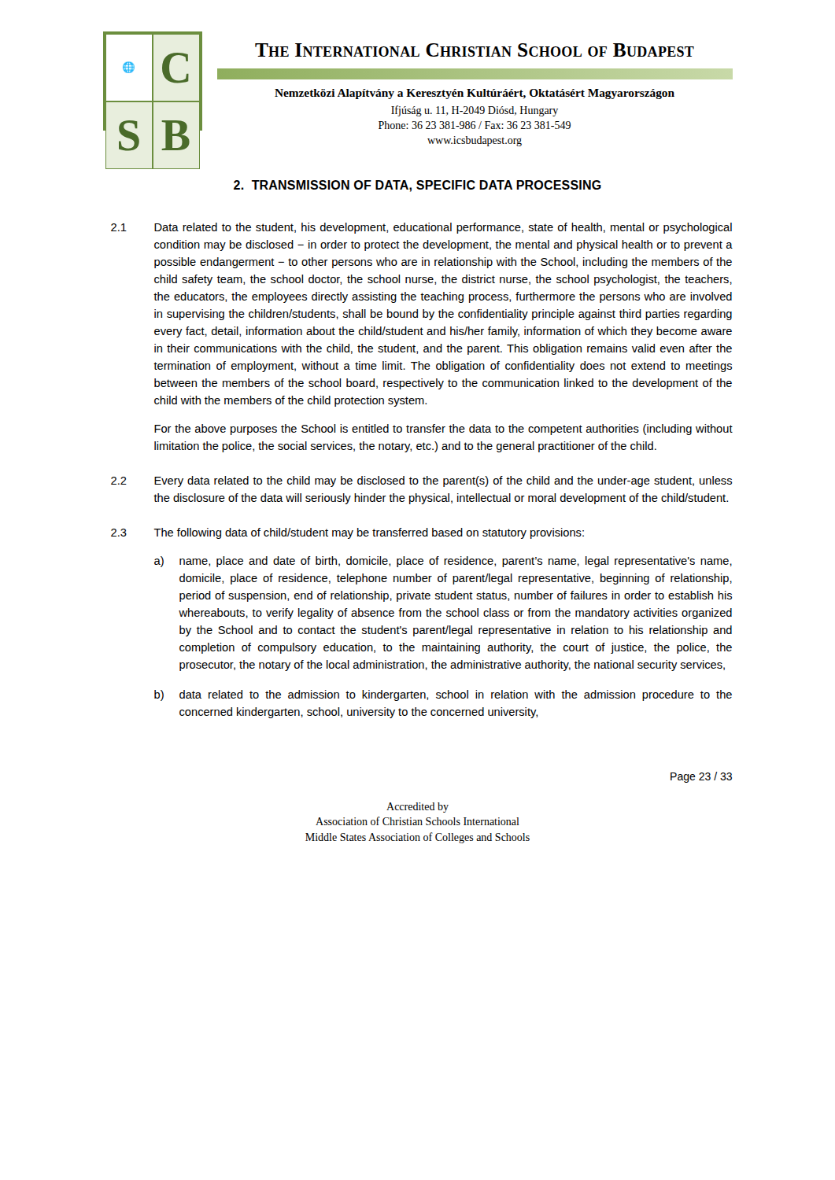🌐
C
S
B
The International Christian School of Budapest
Nemzetközi Alapítvány a Keresztyén Kultúráért, Oktatásért Magyarországon
Ifjúság u. 11, H-2049 Diósd, Hungary
Phone: 36 23 381-986 / Fax: 36 23 381-549
www.icsbudapest.org
2. TRANSMISSION OF DATA, SPECIFIC DATA PROCESSING
2.1
Data related to the student, his development, educational performance, state of health, mental or psychological condition may be disclosed − in order to protect the development, the mental and physical health or to prevent a possible endangerment − to other persons who are in relationship with the School, including the members of the child safety team, the school doctor, the school nurse, the district nurse, the school psychologist, the teachers, the educators, the employees directly assisting the teaching process, furthermore the persons who are involved in supervising the children/students, shall be bound by the confidentiality principle against third parties regarding every fact, detail, information about the child/student and his/her family, information of which they become aware in their communications with the child, the student, and the parent. This obligation remains valid even after the termination of employment, without a time limit. The obligation of confidentiality does not extend to meetings between the members of the school board, respectively to the communication linked to the development of the child with the members of the child protection system.
For the above purposes the School is entitled to transfer the data to the competent authorities (including without limitation the police, the social services, the notary, etc.) and to the general practitioner of the child.
2.2
Every data related to the child may be disclosed to the parent(s) of the child and the under-age student, unless the disclosure of the data will seriously hinder the physical, intellectual or moral development of the child/student.
2.3
The following data of child/student may be transferred based on statutory provisions:
name, place and date of birth, domicile, place of residence, parent’s name, legal representative's name, domicile, place of residence, telephone number of parent/legal representative, beginning of relationship, period of suspension, end of relationship, private student status, number of failures in order to establish his whereabouts, to verify legality of absence from the school class or from the mandatory activities organized by the School and to contact the student's parent/legal representative in relation to his relationship and completion of compulsory education, to the maintaining authority, the court of justice, the police, the prosecutor, the notary of the local administration, the administrative authority, the national security services,
data related to the admission to kindergarten, school in relation with the admission procedure to the concerned kindergarten, school, university to the concerned university,
Page 23 / 33
Accredited by
Association of Christian Schools International
Middle States Association of Colleges and Schools